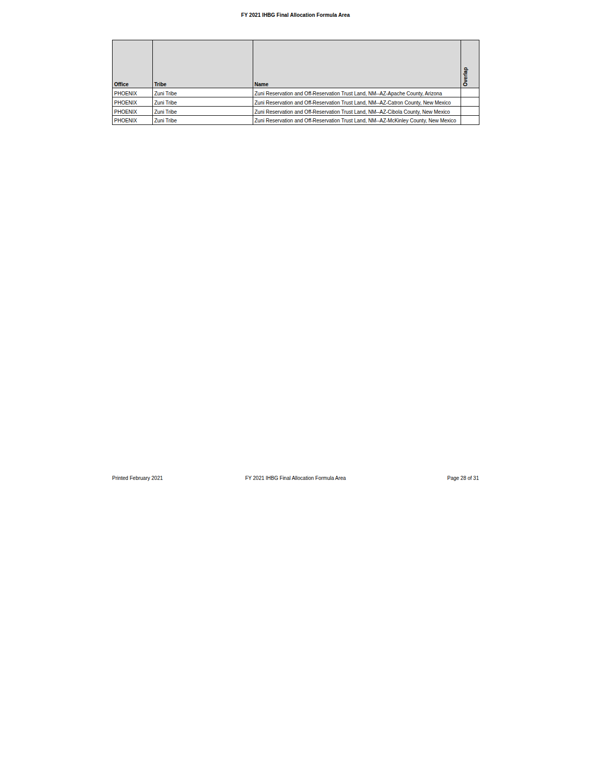FY 2021 IHBG Final Allocation Formula Area
| Office | Tribe | Name | Overlap |
| --- | --- | --- | --- |
| PHOENIX | Zuni Tribe | Zuni Reservation and Off-Reservation Trust Land, NM--AZ-Apache County, Arizona | |
| PHOENIX | Zuni Tribe | Zuni Reservation and Off-Reservation Trust Land, NM--AZ-Catron County, New Mexico | |
| PHOENIX | Zuni Tribe | Zuni Reservation and Off-Reservation Trust Land, NM--AZ-Cibola County, New Mexico | |
| PHOENIX | Zuni Tribe | Zuni Reservation and Off-Reservation Trust Land, NM--AZ-McKinley County, New Mexico | |
Printed February 2021
FY 2021 IHBG Final Allocation Formula Area
Page 28 of 31